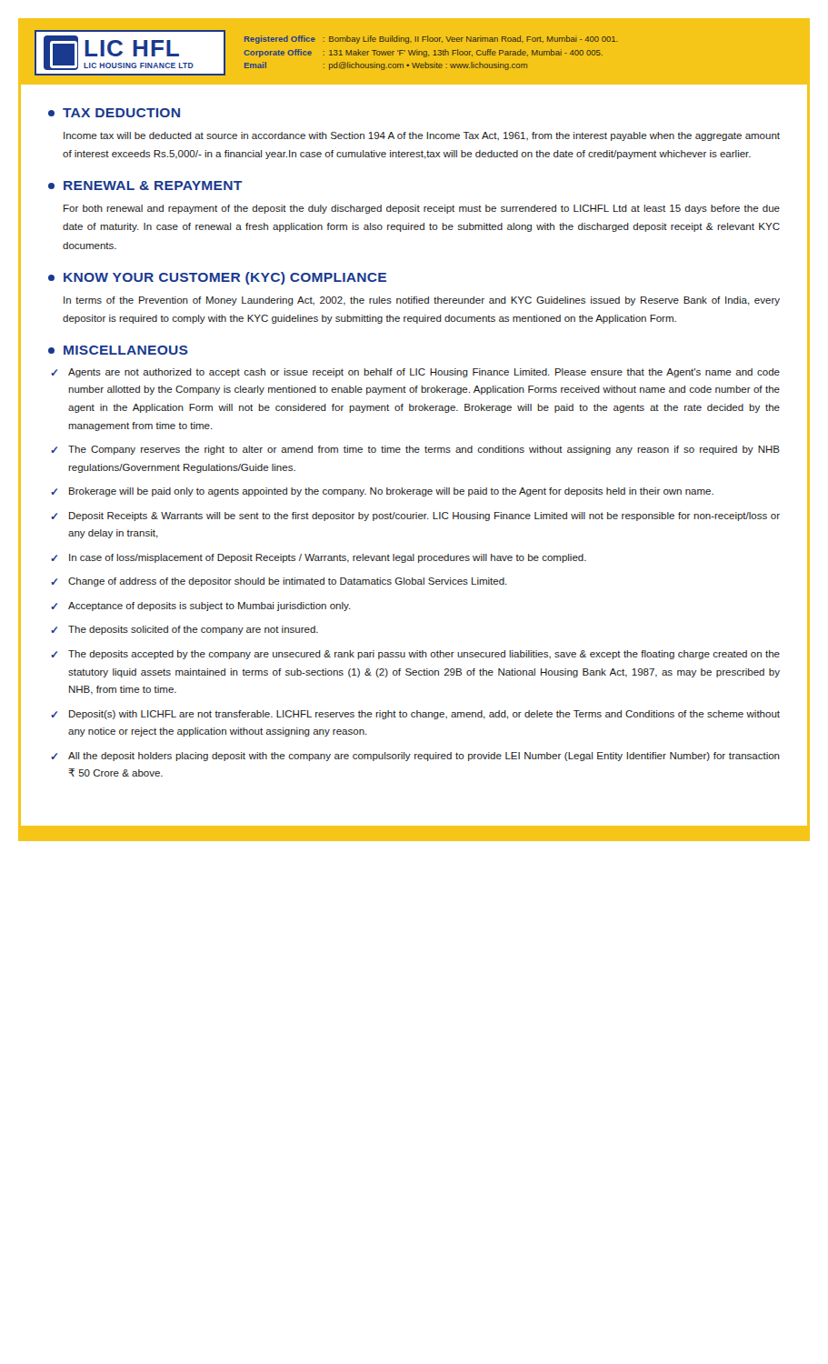LIC HFL
LIC HOUSING FINANCE LTD
| Registered Office | : | Bombay Life Building, II Floor, Veer Nariman Road, Fort, Mumbai - 400 001. |
| Corporate Office | : | 131 Maker Tower 'F' Wing, 13th Floor, Cuffe Parade, Mumbai - 400 005. |
| Email | : | pd@lichousing.com • Website : www.lichousing.com |
TAX DEDUCTION
Income tax will be deducted at source in accordance with Section 194 A of the Income Tax Act, 1961, from the interest payable when the aggregate amount of interest exceeds Rs.5,000/- in a financial year.In case of cumulative interest,tax will be deducted on the date of credit/payment whichever is earlier.
RENEWAL & REPAYMENT
For both renewal and repayment of the deposit the duly discharged deposit receipt must be surrendered to LICHFL Ltd at least 15 days before the due date of maturity. In case of renewal a fresh application form is also required to be submitted along with the discharged deposit receipt & relevant KYC documents.
KNOW YOUR CUSTOMER (KYC) COMPLIANCE
In terms of the Prevention of Money Laundering Act, 2002, the rules notified thereunder and KYC Guidelines issued by Reserve Bank of India, every depositor is required to comply with the KYC guidelines by submitting the required documents as mentioned on the Application Form.
MISCELLANEOUS
Agents are not authorized to accept cash or issue receipt on behalf of LIC Housing Finance Limited. Please ensure that the Agent's name and code number allotted by the Company is clearly mentioned to enable payment of brokerage. Application Forms received without name and code number of the agent in the Application Form will not be considered for payment of brokerage. Brokerage will be paid to the agents at the rate decided by the management from time to time.
The Company reserves the right to alter or amend from time to time the terms and conditions without assigning any reason if so required by NHB regulations/Government Regulations/Guide lines.
Brokerage will be paid only to agents appointed by the company. No brokerage will be paid to the Agent for deposits held in their own name.
Deposit Receipts & Warrants will be sent to the first depositor by post/courier. LIC Housing Finance Limited will not be responsible for non-receipt/loss or any delay in transit,
In case of loss/misplacement of Deposit Receipts / Warrants, relevant legal procedures will have to be complied.
Change of address of the depositor should be intimated to Datamatics Global Services Limited.
Acceptance of deposits is subject to Mumbai jurisdiction only.
The deposits solicited of the company are not insured.
The deposits accepted by the company are unsecured & rank pari passu with other unsecured liabilities, save & except the floating charge created on the statutory liquid assets maintained in terms of sub-sections (1) & (2) of Section 29B of the National Housing Bank Act, 1987, as may be prescribed by NHB, from time to time.
Deposit(s) with LICHFL are not transferable. LICHFL reserves the right to change, amend, add, or delete the Terms and Conditions of the scheme without any notice or reject the application without assigning any reason.
All the deposit holders placing deposit with the company are compulsorily required to provide LEI Number (Legal Entity Identifier Number) for transaction ₹ 50 Crore & above.